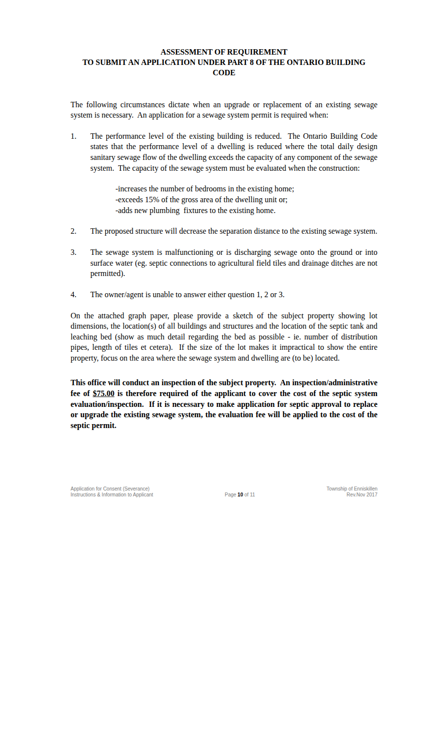ASSESSMENT OF REQUIREMENT
TO SUBMIT AN APPLICATION UNDER PART 8 OF THE ONTARIO BUILDING CODE
The following circumstances dictate when an upgrade or replacement of an existing sewage system is necessary. An application for a sewage system permit is required when:
1.
The performance level of the existing building is reduced. The Ontario Building Code states that the performance level of a dwelling is reduced where the total daily design sanitary sewage flow of the dwelling exceeds the capacity of any component of the sewage system. The capacity of the sewage system must be evaluated when the construction:
-increases the number of bedrooms in the existing home;
-exceeds 15% of the gross area of the dwelling unit or;
-adds new plumbing fixtures to the existing home.
2.
The proposed structure will decrease the separation distance to the existing sewage system.
3.
The sewage system is malfunctioning or is discharging sewage onto the ground or into surface water (eg. septic connections to agricultural field tiles and drainage ditches are not permitted).
4.
The owner/agent is unable to answer either question 1, 2 or 3.
On the attached graph paper, please provide a sketch of the subject property showing lot dimensions, the location(s) of all buildings and structures and the location of the septic tank and leaching bed (show as much detail regarding the bed as possible - ie. number of distribution pipes, length of tiles et cetera). If the size of the lot makes it impractical to show the entire property, focus on the area where the sewage system and dwelling are (to be) located.
This office will conduct an inspection of the subject property. An inspection/administrative fee of $75.00 is therefore required of the applicant to cover the cost of the septic system evaluation/inspection. If it is necessary to make application for septic approval to replace or upgrade the existing sewage system, the evaluation fee will be applied to the cost of the septic permit.
Application for Consent (Severance)
Instructions & Information to Applicant
Page 10 of 11
Township of Enniskillen
Rev.Nov 2017